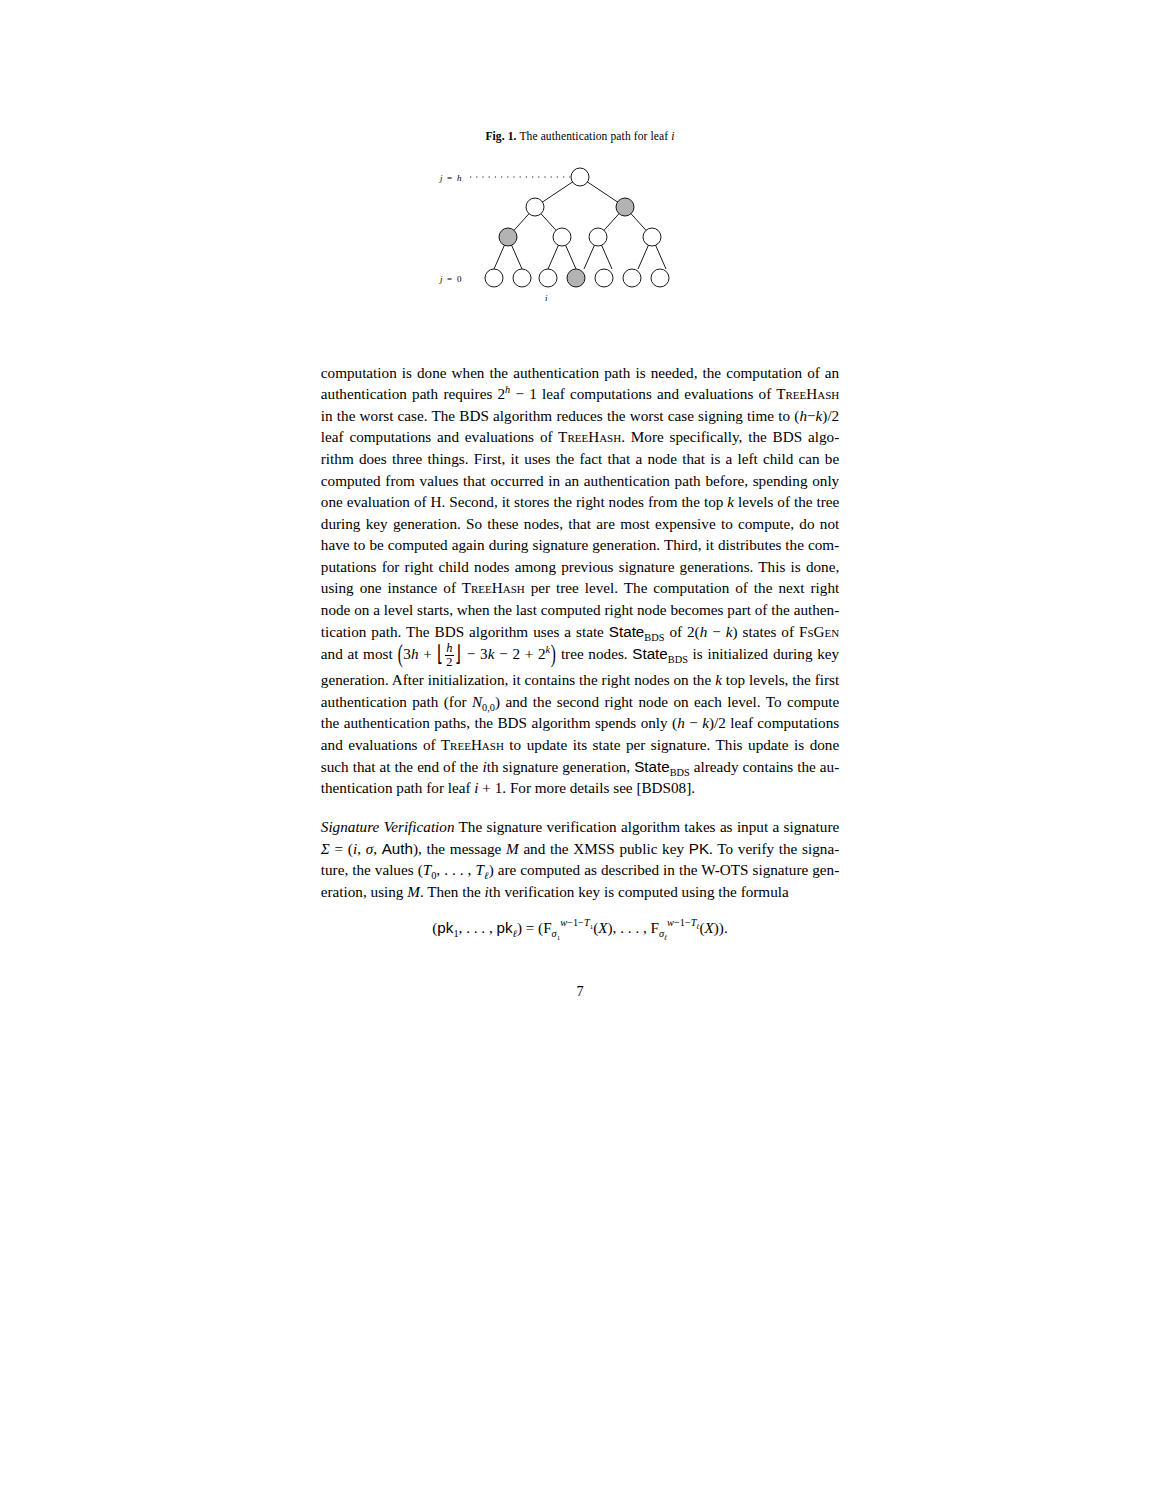Fig. 1. The authentication path for leaf i
j = h j = 0 i
computation is done when the authentication path is needed, the computation of an authentication path requires 2h − 1 leaf computations and evaluations of Tree Hash in the worst case. The BDS algorithm reduces the worst case signing time to (h−k)/2 leaf computations and evaluations of Tree Hash. More specifically, the BDS algorithm does three things. First, it uses the fact that a node that is a left child can be computed from values that occurred in an authentication path before, spending only one evaluation of H. Second, it stores the right nodes from the top k levels of the tree during key generation. So these nodes, that are most expensive to compute, do not have to be computed again during signature generation. Third, it distributes the computations for right child nodes among previous signature generations. This is done, using one instance of Tree Hash per tree level. The computation of the next right node on a level starts, when the last computed right node becomes part of the authentication path. The BDS algorithm uses a state StateBDS of 2(h − k) states of Fs Gen and at most (3h + ⌊h 2⌋ − 3k − 2 + 2k) tree nodes. StateBDS is initialized during key generation. After initialization, it contains the right nodes on the k top levels, the first authentication path (for N0,0) and the second right node on each level. To compute the authentication paths, the BDS algorithm spends only (h − k)/2 leaf computations and evaluations of Tree Hash to update its state per signature. This update is done such that at the end of the ith signature generation, StateBDS already contains the authentication path for leaf i + 1. For more details see [BDS08].
Signature Verification The signature verification algorithm takes as input a signature Σ = (i, σ, Auth), the message M and the XMSS public key PK. To verify the signature, the values (T0, . . . , Tℓ) are computed as described in the W-OTS signature generation, using M. Then the ith verification key is computed using the formula
(pk1, . . . , pkℓ) = (Fσ1w−1−T1(X), . . . , Fσℓw−1−Tℓ(X)).
7